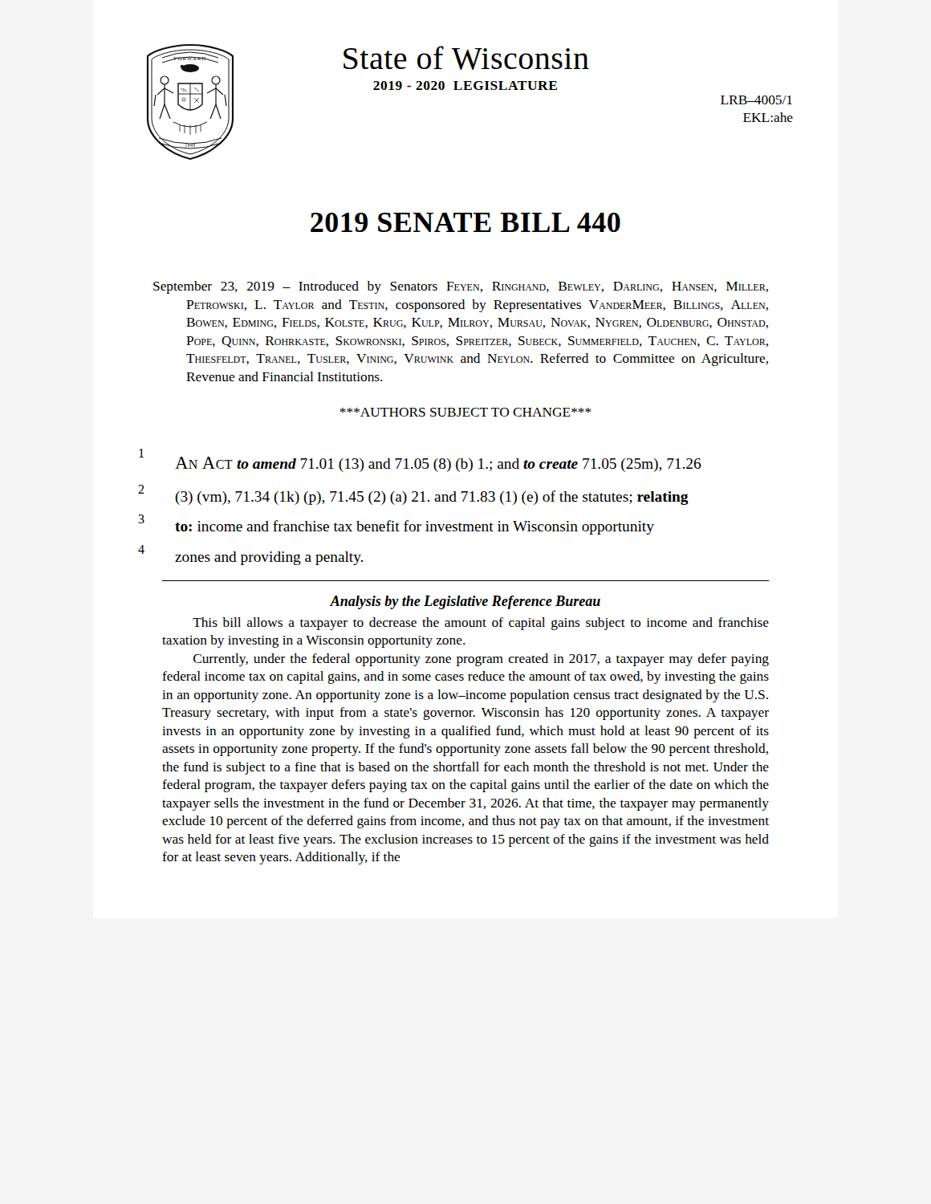FORWARD 1848
State of Wisconsin
2019 - 2020 LEGISLATURE
LRB–4005/1
EKL:ahe
2019 SENATE BILL 440
September 23, 2019 – Introduced by Senators Feyen, Ringhand, Bewley, Darling, Hansen, Miller, Petrowski, L. Taylor and Testin, cosponsored by Representatives VanderMeer, Billings, Allen, Bowen, Edming, Fields, Kolste, Krug, Kulp, Milroy, Mursau, Novak, Nygren, Oldenburg, Ohnstad, Pope, Quinn, Rohrkaste, Skowronski, Spiros, Spreitzer, Subeck, Summerfield, Tauchen, C. Taylor, Thiesfeldt, Tranel, Tusler, Vining, Vruwink and Neylon. Referred to Committee on Agriculture, Revenue and Financial Institutions.
***AUTHORS SUBJECT TO CHANGE***
| 1 | An Act to amend 71.01 (13) and 71.05 (8) (b) 1.; and to create 71.05 (25m), 71.26 |
| 2 | (3) (vm), 71.34 (1k) (p), 71.45 (2) (a) 21. and 71.83 (1) (e) of the statutes; relating |
| 3 | to: income and franchise tax benefit for investment in Wisconsin opportunity |
| 4 | zones and providing a penalty. |
Analysis by the Legislative Reference Bureau
This bill allows a taxpayer to decrease the amount of capital gains subject to income and franchise taxation by investing in a Wisconsin opportunity zone.
Currently, under the federal opportunity zone program created in 2017, a taxpayer may defer paying federal income tax on capital gains, and in some cases reduce the amount of tax owed, by investing the gains in an opportunity zone. An opportunity zone is a low–income population census tract designated by the U.S. Treasury secretary, with input from a state's governor. Wisconsin has 120 opportunity zones. A taxpayer invests in an opportunity zone by investing in a qualified fund, which must hold at least 90 percent of its assets in opportunity zone property. If the fund's opportunity zone assets fall below the 90 percent threshold, the fund is subject to a fine that is based on the shortfall for each month the threshold is not met. Under the federal program, the taxpayer defers paying tax on the capital gains until the earlier of the date on which the taxpayer sells the investment in the fund or December 31, 2026. At that time, the taxpayer may permanently exclude 10 percent of the deferred gains from income, and thus not pay tax on that amount, if the investment was held for at least five years. The exclusion increases to 15 percent of the gains if the investment was held for at least seven years. Additionally, if the